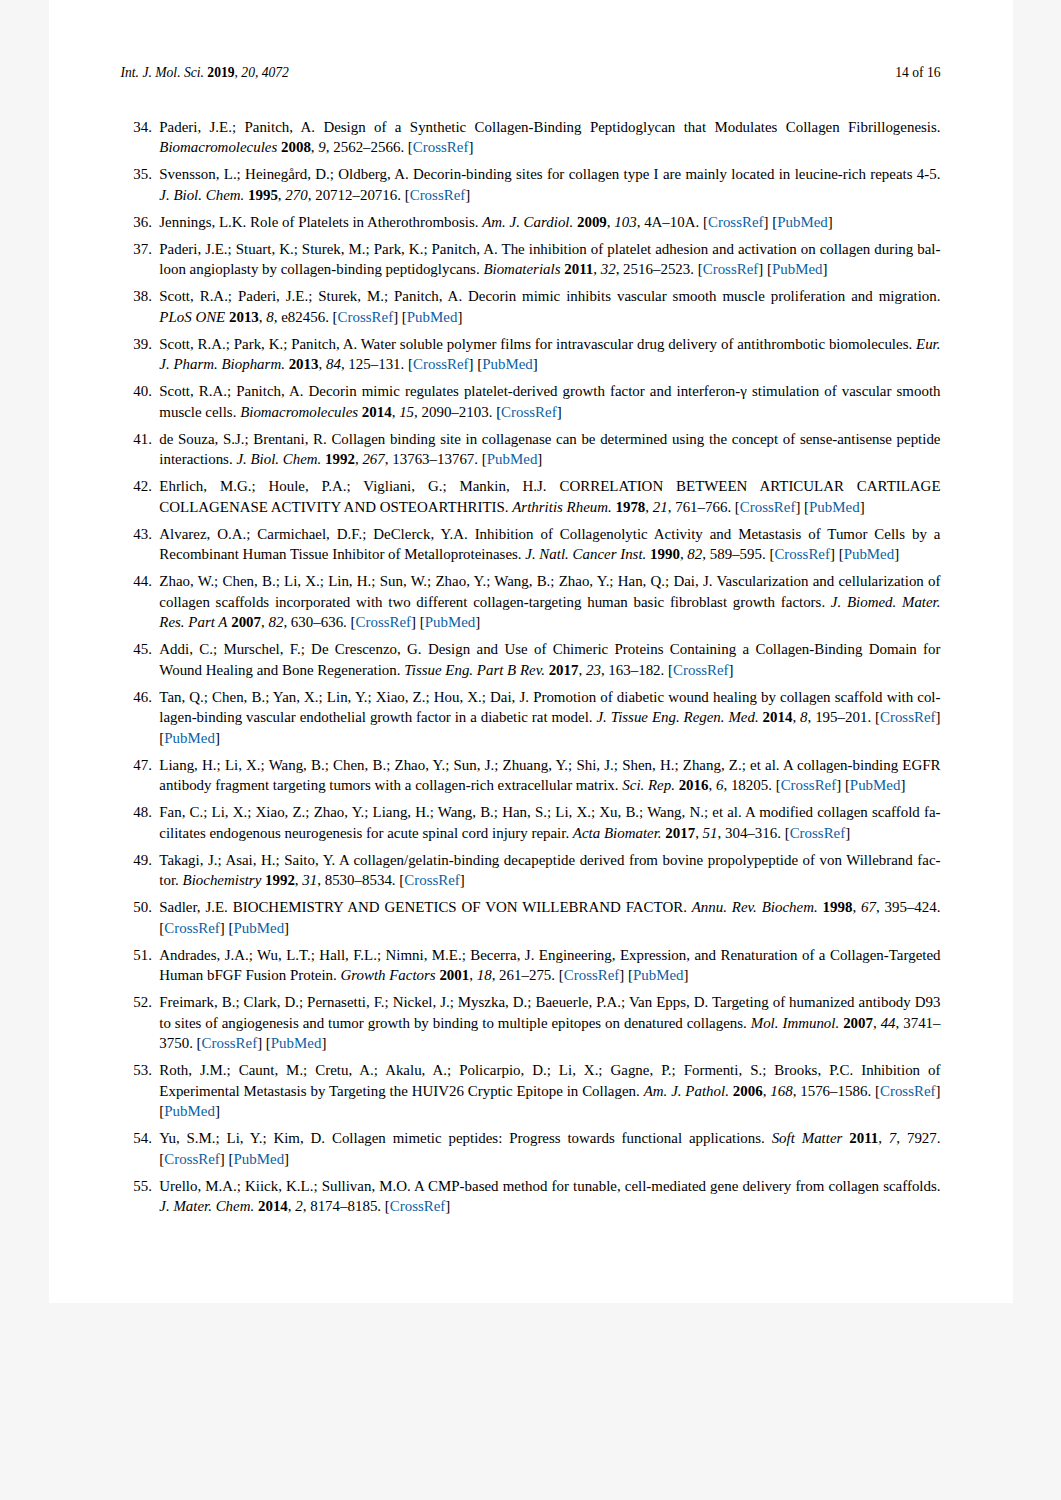Int. J. Mol. Sci. 2019, 20, 4072
14 of 16
Paderi, J.E.; Panitch, A. Design of a Synthetic Collagen-Binding Peptidoglycan that Modulates Collagen Fibrillogenesis. Biomacromolecules 2008, 9, 2562–2566. [CrossRef]
Svensson, L.; Heinegård, D.; Oldberg, A. Decorin-binding sites for collagen type I are mainly located in leucine-rich repeats 4-5. J. Biol. Chem. 1995, 270, 20712–20716. [CrossRef]
Jennings, L.K. Role of Platelets in Atherothrombosis. Am. J. Cardiol. 2009, 103, 4A–10A. [CrossRef] [PubMed]
Paderi, J.E.; Stuart, K.; Sturek, M.; Park, K.; Panitch, A. The inhibition of platelet adhesion and activation on collagen during balloon angioplasty by collagen-binding peptidoglycans. Biomaterials 2011, 32, 2516–2523. [CrossRef] [PubMed]
Scott, R.A.; Paderi, J.E.; Sturek, M.; Panitch, A. Decorin mimic inhibits vascular smooth muscle proliferation and migration. PLoS ONE 2013, 8, e82456. [CrossRef] [PubMed]
Scott, R.A.; Park, K.; Panitch, A. Water soluble polymer films for intravascular drug delivery of antithrombotic biomolecules. Eur. J. Pharm. Biopharm. 2013, 84, 125–131. [CrossRef] [PubMed]
Scott, R.A.; Panitch, A. Decorin mimic regulates platelet-derived growth factor and interferon-γ stimulation of vascular smooth muscle cells. Biomacromolecules 2014, 15, 2090–2103. [CrossRef]
de Souza, S.J.; Brentani, R. Collagen binding site in collagenase can be determined using the concept of sense-antisense peptide interactions. J. Biol. Chem. 1992, 267, 13763–13767. [PubMed]
Ehrlich, M.G.; Houle, P.A.; Vigliani, G.; Mankin, H.J. CORRELATION BETWEEN ARTICULAR CARTILAGE COLLAGENASE ACTIVITY AND OSTEOARTHRITIS. Arthritis Rheum. 1978, 21, 761–766. [CrossRef] [PubMed]
Alvarez, O.A.; Carmichael, D.F.; DeClerck, Y.A. Inhibition of Collagenolytic Activity and Metastasis of Tumor Cells by a Recombinant Human Tissue Inhibitor of Metalloproteinases. J. Natl. Cancer Inst. 1990, 82, 589–595. [CrossRef] [PubMed]
Zhao, W.; Chen, B.; Li, X.; Lin, H.; Sun, W.; Zhao, Y.; Wang, B.; Zhao, Y.; Han, Q.; Dai, J. Vascularization and cellularization of collagen scaffolds incorporated with two different collagen-targeting human basic fibroblast growth factors. J. Biomed. Mater. Res. Part A 2007, 82, 630–636. [CrossRef] [PubMed]
Addi, C.; Murschel, F.; De Crescenzo, G. Design and Use of Chimeric Proteins Containing a Collagen-Binding Domain for Wound Healing and Bone Regeneration. Tissue Eng. Part B Rev. 2017, 23, 163–182. [CrossRef]
Tan, Q.; Chen, B.; Yan, X.; Lin, Y.; Xiao, Z.; Hou, X.; Dai, J. Promotion of diabetic wound healing by collagen scaffold with collagen-binding vascular endothelial growth factor in a diabetic rat model. J. Tissue Eng. Regen. Med. 2014, 8, 195–201. [CrossRef] [PubMed]
Liang, H.; Li, X.; Wang, B.; Chen, B.; Zhao, Y.; Sun, J.; Zhuang, Y.; Shi, J.; Shen, H.; Zhang, Z.; et al. A collagen-binding EGFR antibody fragment targeting tumors with a collagen-rich extracellular matrix. Sci. Rep. 2016, 6, 18205. [CrossRef] [PubMed]
Fan, C.; Li, X.; Xiao, Z.; Zhao, Y.; Liang, H.; Wang, B.; Han, S.; Li, X.; Xu, B.; Wang, N.; et al. A modified collagen scaffold facilitates endogenous neurogenesis for acute spinal cord injury repair. Acta Biomater. 2017, 51, 304–316. [CrossRef]
Takagi, J.; Asai, H.; Saito, Y. A collagen/gelatin-binding decapeptide derived from bovine propolypeptide of von Willebrand factor. Biochemistry 1992, 31, 8530–8534. [CrossRef]
Sadler, J.E. BIOCHEMISTRY AND GENETICS OF VON WILLEBRAND FACTOR. Annu. Rev. Biochem. 1998, 67, 395–424. [CrossRef] [PubMed]
Andrades, J.A.; Wu, L.T.; Hall, F.L.; Nimni, M.E.; Becerra, J. Engineering, Expression, and Renaturation of a Collagen-Targeted Human bFGF Fusion Protein. Growth Factors 2001, 18, 261–275. [CrossRef] [PubMed]
Freimark, B.; Clark, D.; Pernasetti, F.; Nickel, J.; Myszka, D.; Baeuerle, P.A.; Van Epps, D. Targeting of humanized antibody D93 to sites of angiogenesis and tumor growth by binding to multiple epitopes on denatured collagens. Mol. Immunol. 2007, 44, 3741–3750. [CrossRef] [PubMed]
Roth, J.M.; Caunt, M.; Cretu, A.; Akalu, A.; Policarpio, D.; Li, X.; Gagne, P.; Formenti, S.; Brooks, P.C. Inhibition of Experimental Metastasis by Targeting the HUIV26 Cryptic Epitope in Collagen. Am. J. Pathol. 2006, 168, 1576–1586. [CrossRef] [PubMed]
Yu, S.M.; Li, Y.; Kim, D. Collagen mimetic peptides: Progress towards functional applications. Soft Matter 2011, 7, 7927. [CrossRef] [PubMed]
Urello, M.A.; Kiick, K.L.; Sullivan, M.O. A CMP-based method for tunable, cell-mediated gene delivery from collagen scaffolds. J. Mater. Chem. 2014, 2, 8174–8185. [CrossRef]